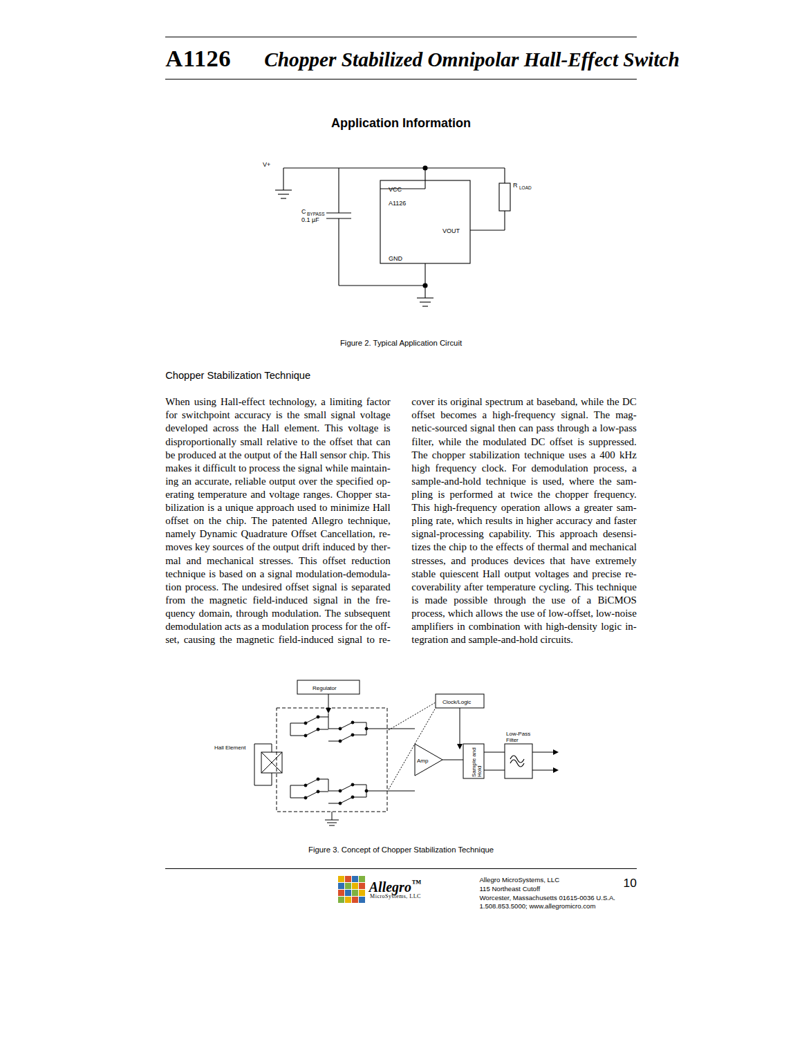A1126
Chopper Stabilized Omnipolar Hall-Effect Switch
Application Information
V+ VCC A1126 VOUT GND R LOAD C BYPASS 0.1 µF
Figure 2. Typical Application Circuit
Chopper Stabilization Technique
When using Hall-effect technology, a limiting factor for switchpoint accuracy is the small signal voltage developed across the Hall element. This voltage is disproportionally small relative to the offset that can be produced at the output of the Hall sensor chip. This makes it difficult to process the signal while maintaining an accurate, reliable output over the specified operating temperature and voltage ranges. Chopper stabilization is a unique approach used to minimize Hall offset on the chip. The patented Allegro technique, namely Dynamic Quadrature Offset Cancellation, removes key sources of the output drift induced by thermal and mechanical stresses. This offset reduction technique is based on a signal modulation-demodulation process. The undesired offset signal is separated from the magnetic field-induced signal in the frequency domain, through modulation. The subsequent demodulation acts as a modulation process for the offset, causing the magnetic field-induced signal to recover its original spectrum at baseband, while the DC offset becomes a high-frequency signal. The magnetic-sourced signal then can pass through a low-pass filter, while the modulated DC offset is suppressed. The chopper stabilization technique uses a 400 kHz high frequency clock. For demodulation process, a sample-and-hold technique is used, where the sampling is performed at twice the chopper frequency. This high-frequency operation allows a greater sampling rate, which results in higher accuracy and faster signal-processing capability. This approach desensitizes the chip to the effects of thermal and mechanical stresses, and produces devices that have extremely stable quiescent Hall output voltages and precise recoverability after temperature cycling. This technique is made possible through the use of a BiCMOS process, which allows the use of low-offset, low-noise amplifiers in combination with high-density logic integration and sample-and-hold circuits.
Regulator Hall Element Clock/Logic Amp Sample and Hold Low-Pass Filter
Figure 3. Concept of Chopper Stabilization Technique
Allegro™MicroSystems, LLC
Allegro MicroSystems, LLC
115 Northeast Cutoff
Worcester, Massachusetts 01615-0036 U.S.A.
1.508.853.5000; www.allegromicro.com
10